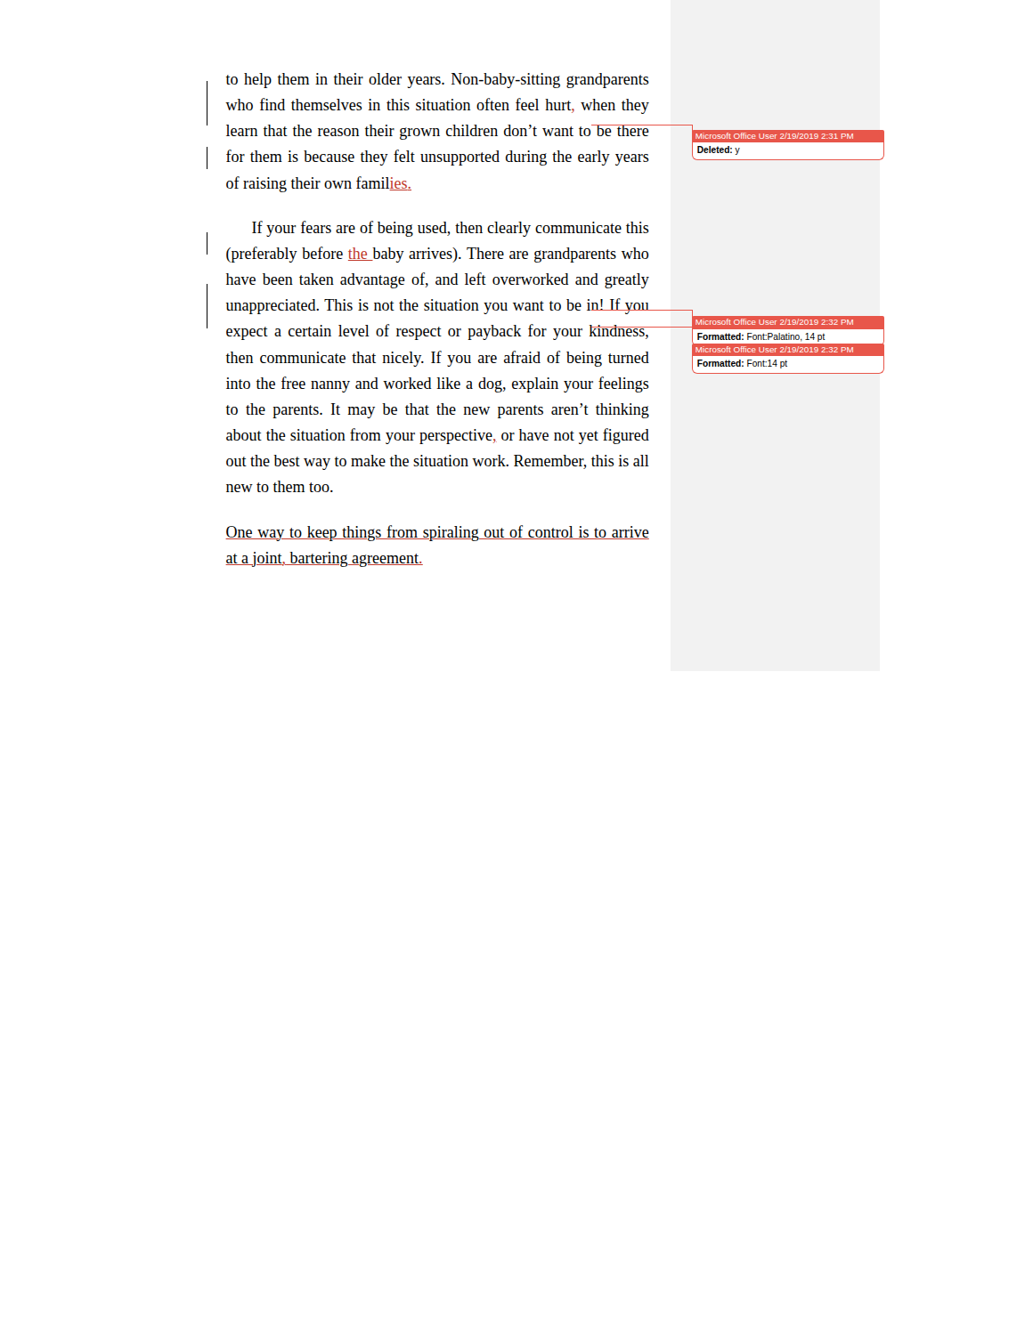to help them in their older years. Non-baby-sitting grandparents who find themselves in this situation often feel hurt, when they learn that the reason their grown children don’t want to be there for them is because they felt unsupported during the early years of raising their own families.
If your fears are of being used, then clearly communicate this (preferably before the baby arrives). There are grandparents who have been taken advantage of, and left overworked and greatly unappreciated. This is not the situation you want to be in! If you expect a certain level of respect or payback for your kindness, then communicate that nicely. If you are afraid of being turned into the free nanny and worked like a dog, explain your feelings to the parents. It may be that the new parents aren’t thinking about the situation from your perspective, or have not yet figured out the best way to make the situation work. Remember, this is all new to them too.
One way to keep things from spiraling out of control is to arrive at a joint, bartering agreement.
Microsoft Office User 2/19/2019 2:31 PM
Deleted: y
Microsoft Office User 2/19/2019 2:32 PM
Formatted: Font:Palatino, 14 pt
Microsoft Office User 2/19/2019 2:32 PM
Formatted: Font:14 pt